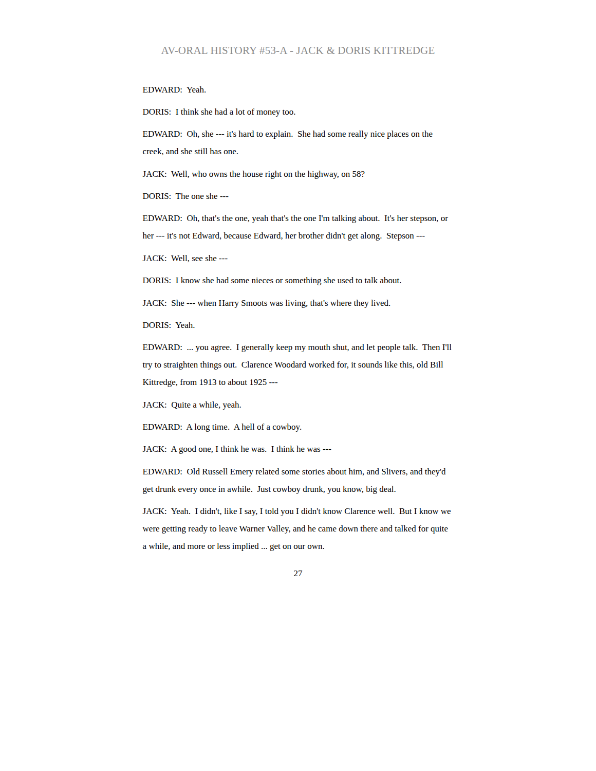AV-ORAL HISTORY #53-A - JACK & DORIS KITTREDGE
EDWARD: Yeah.
DORIS: I think she had a lot of money too.
EDWARD: Oh, she --- it's hard to explain. She had some really nice places on the creek, and she still has one.
JACK: Well, who owns the house right on the highway, on 58?
DORIS: The one she ---
EDWARD: Oh, that's the one, yeah that's the one I'm talking about. It's her stepson, or her --- it's not Edward, because Edward, her brother didn't get along. Stepson ---
JACK: Well, see she ---
DORIS: I know she had some nieces or something she used to talk about.
JACK: She --- when Harry Smoots was living, that's where they lived.
DORIS: Yeah.
EDWARD: ... you agree. I generally keep my mouth shut, and let people talk. Then I'll try to straighten things out. Clarence Woodard worked for, it sounds like this, old Bill Kittredge, from 1913 to about 1925 ---
JACK: Quite a while, yeah.
EDWARD: A long time. A hell of a cowboy.
JACK: A good one, I think he was. I think he was ---
EDWARD: Old Russell Emery related some stories about him, and Slivers, and they'd get drunk every once in awhile. Just cowboy drunk, you know, big deal.
JACK: Yeah. I didn't, like I say, I told you I didn't know Clarence well. But I know we were getting ready to leave Warner Valley, and he came down there and talked for quite a while, and more or less implied ... get on our own.
27